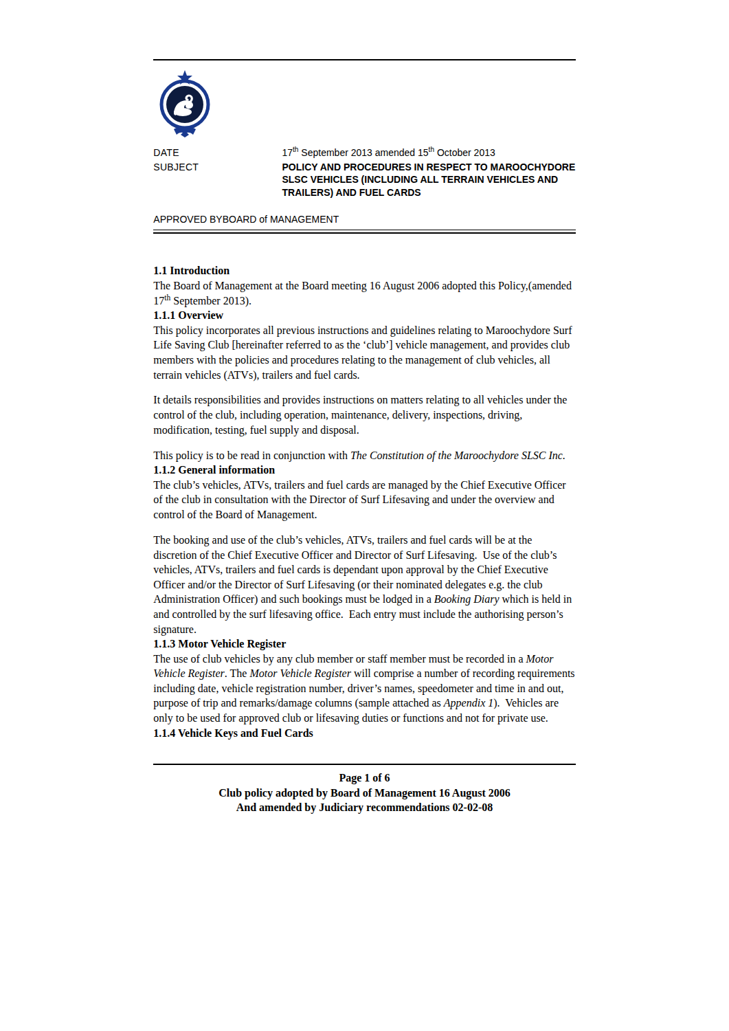| DATE | 17 th September 2013 amended 15 th October 2013 |
| SUBJECT | POLICY AND PROCEDURES IN RESPECT TO MAROOCHYDORE SLSC VEHICLES (INCLUDING ALL TERRAIN VEHICLES AND TRAILERS) AND FUEL CARDS |
APPROVED BYBOARD of MANAGEMENT
1.1 Introduction
The Board of Management at the Board meeting 16 August 2006 adopted this Policy,(amended 17th September 2013).
1.1.1 Overview
This policy incorporates all previous instructions and guidelines relating to Maroochydore Surf Life Saving Club [hereinafter referred to as the ‘club’] vehicle management, and provides club members with the policies and procedures relating to the management of club vehicles, all terrain vehicles (ATVs), trailers and fuel cards.
It details responsibilities and provides instructions on matters relating to all vehicles under the control of the club, including operation, maintenance, delivery, inspections, driving, modification, testing, fuel supply and disposal.
This policy is to be read in conjunction with The Constitution of the Maroochydore SLSC Inc.
1.1.2 General information
The club’s vehicles, ATVs, trailers and fuel cards are managed by the Chief Executive Officer of the club in consultation with the Director of Surf Lifesaving and under the overview and control of the Board of Management.
The booking and use of the club’s vehicles, ATVs, trailers and fuel cards will be at the discretion of the Chief Executive Officer and Director of Surf Lifesaving. Use of the club’s vehicles, ATVs, trailers and fuel cards is dependant upon approval by the Chief Executive Officer and/or the Director of Surf Lifesaving (or their nominated delegates e.g. the club Administration Officer) and such bookings must be lodged in a Booking Diary which is held in and controlled by the surf lifesaving office. Each entry must include the authorising person’s signature.
1.1.3 Motor Vehicle Register
The use of club vehicles by any club member or staff member must be recorded in a Motor Vehicle Register. The Motor Vehicle Register will comprise a number of recording requirements including date, vehicle registration number, driver’s names, speedometer and time in and out, purpose of trip and remarks/damage columns (sample attached as Appendix 1). Vehicles are only to be used for approved club or lifesaving duties or functions and not for private use.
1.1.4 Vehicle Keys and Fuel Cards
Page 1 of 6
Club policy adopted by Board of Management 16 August 2006
And amended by Judiciary recommendations 02-02-08